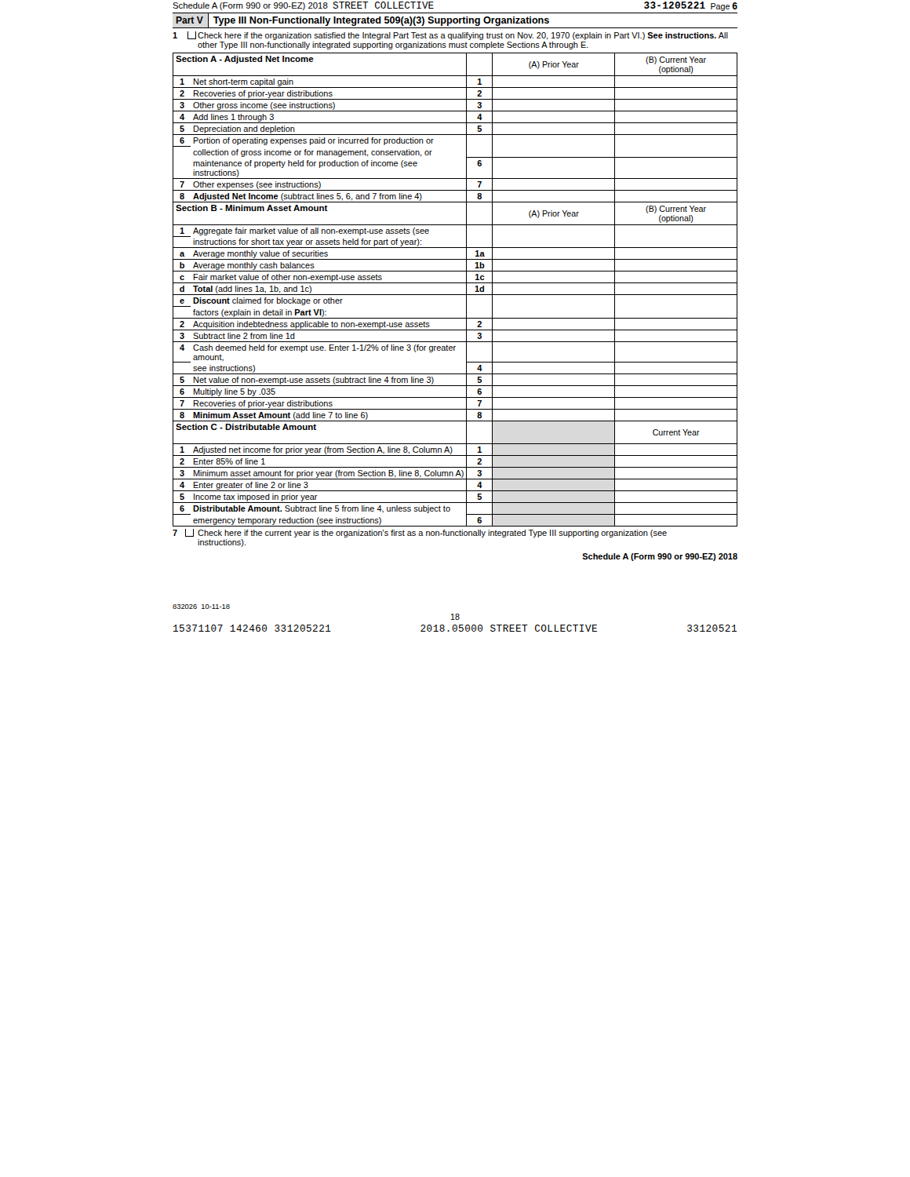Schedule A (Form 990 or 990-EZ) 2018 STREET COLLECTIVE
33-1205221
Page 6
Part V
Type III Non-Functionally Integrated 509(a)(3) Supporting Organizations
1
Check here if the organization satisfied the Integral Part Test as a qualifying trust on Nov. 20, 1970 (explain in Part VI.) See instructions. All
other Type III non-functionally integrated supporting organizations must complete Sections A through E.
| Section A - Adjusted Net Income | | (A) Prior Year | (B) Current Year (optional) |
| 1 | Net short-term capital gain | 1 | | |
| 2 | Recoveries of prior-year distributions | 2 | | |
| 3 | Other gross income (see instructions) | 3 | | |
| 4 | Add lines 1 through 3 | 4 | | |
| 5 | Depreciation and depletion | 5 | | |
| 6 | Portion of operating expenses paid or incurred for production or | | | |
| | collection of gross income or for management, conservation, or | | | |
| | maintenance of property held for production of income (see instructions) | 6 | | |
| 7 | Other expenses (see instructions) | 7 | | |
| 8 | Adjusted Net Income (subtract lines 5, 6, and 7 from line 4) | 8 | | |
| Section B - Minimum Asset Amount | | (A) Prior Year | (B) Current Year (optional) |
| 1 | Aggregate fair market value of all non-exempt-use assets (see | | | |
| | instructions for short tax year or assets held for part of year): | | | |
| a | Average monthly value of securities | 1a | | |
| b | Average monthly cash balances | 1b | | |
| c | Fair market value of other non-exempt-use assets | 1c | | |
| d | Total (add lines 1a, 1b, and 1c) | 1d | | |
| e | Discount claimed for blockage or other | | | |
| | factors (explain in detail in Part VI ): | | | |
| 2 | Acquisition indebtedness applicable to non-exempt-use assets | 2 | | |
| 3 | Subtract line 2 from line 1d | 3 | | |
| 4 | Cash deemed held for exempt use. Enter 1-1/2% of line 3 (for greater amount, | | | |
| | see instructions) | 4 | | |
| 5 | Net value of non-exempt-use assets (subtract line 4 from line 3) | 5 | | |
| 6 | Multiply line 5 by .035 | 6 | | |
| 7 | Recoveries of prior-year distributions | 7 | | |
| 8 | Minimum Asset Amount (add line 7 to line 6) | 8 | | |
| Section C - Distributable Amount | | | Current Year |
| 1 | Adjusted net income for prior year (from Section A, line 8, Column A) | 1 | | |
| 2 | Enter 85% of line 1 | 2 | | |
| 3 | Minimum asset amount for prior year (from Section B, line 8, Column A) | 3 | | |
| 4 | Enter greater of line 2 or line 3 | 4 | | |
| 5 | Income tax imposed in prior year | 5 | | |
| 6 | Distributable Amount. Subtract line 5 from line 4, unless subject to | | | |
| | emergency temporary reduction (see instructions) | 6 | | |
7
Check here if the current year is the organization's first as a non-functionally integrated Type III supporting organization (see
instructions).
Schedule A (Form 990 or 990-EZ) 2018
832026 10-11-18
18
15371107 142460 331205221 2018.05000 STREET COLLECTIVE 33120521